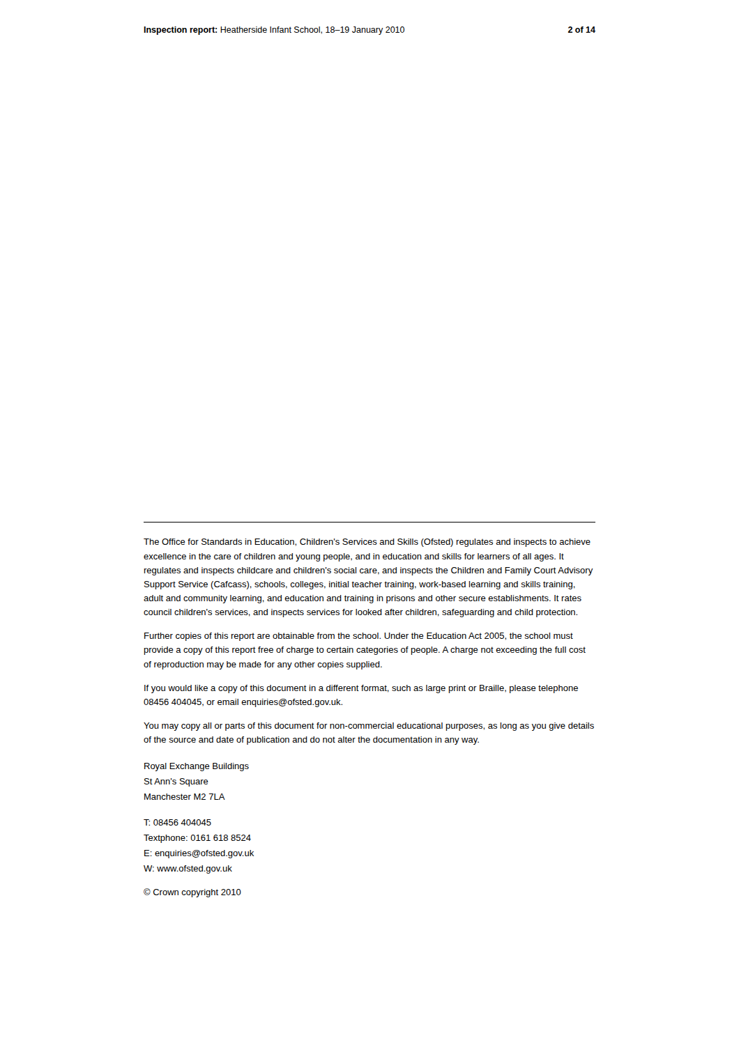Inspection report: Heatherside Infant School, 18–19 January 2010
2 of 14
The Office for Standards in Education, Children's Services and Skills (Ofsted) regulates and inspects to achieve excellence in the care of children and young people, and in education and skills for learners of all ages. It regulates and inspects childcare and children's social care, and inspects the Children and Family Court Advisory Support Service (Cafcass), schools, colleges, initial teacher training, work-based learning and skills training, adult and community learning, and education and training in prisons and other secure establishments. It rates council children's services, and inspects services for looked after children, safeguarding and child protection.
Further copies of this report are obtainable from the school. Under the Education Act 2005, the school must provide a copy of this report free of charge to certain categories of people. A charge not exceeding the full cost of reproduction may be made for any other copies supplied.
If you would like a copy of this document in a different format, such as large print or Braille, please telephone 08456 404045, or email enquiries@ofsted.gov.uk.
You may copy all or parts of this document for non-commercial educational purposes, as long as you give details of the source and date of publication and do not alter the documentation in any way.
Royal Exchange Buildings
St Ann's Square
Manchester M2 7LA
T: 08456 404045
Textphone: 0161 618 8524
E: enquiries@ofsted.gov.uk
W: www.ofsted.gov.uk
© Crown copyright 2010